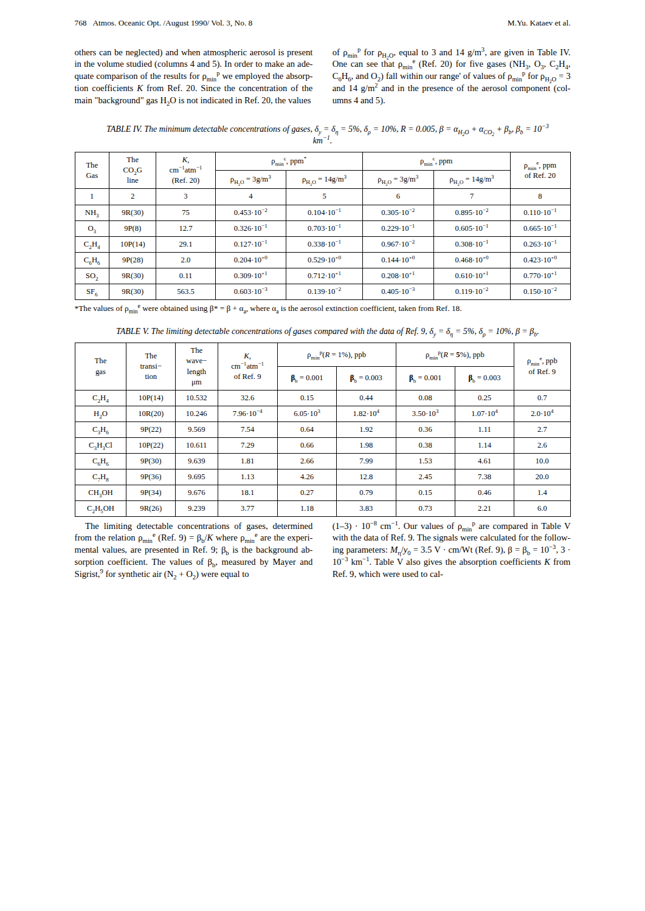768 Atmos. Oceanic Opt. /August 1990/ Vol. 3, No. 8
M.Yu. Kataev et al.
others can be neglected) and when atmospheric aerosol is present in the volume studied (columns 4 and 5). In order to make an adequate comparison of the results for ρminp we employed the absorption coefficients K from Ref. 20. Since the concentration of the main "background" gas H2O is not indicated in Ref. 20, the values
of ρminp for ρH2O, equal to 3 and 14 g/m3, are given in Table IV. One can see that ρmine (Ref. 20) for five gases (NH3, O3, C2H4, C6H6, and O2) fall within our range' of values of ρminp for ρH2O = 3 and 14 g/m2 and in the presence of the aerosol component (columns 4 and 5).
TABLE IV. The minimum detectable concentrations of gases, δy = δη = 5%, δρ = 10%, R = 0.005, β = αH2O + αCO2 + βb, βb = 10−3 km−1.
| The Gas | The CO 2 G line | K , cm −1 atm −1 (Ref. 20) | ρ min c , ppm * | ρ min c , ppm | ρ min e , ppm of Ref. 20 |
| --- | --- | --- | --- | --- | --- |
| ρ H 2 O = 3g/m 3 | ρ H 2 O = 14g/m 3 | ρ H 2 O = 3g/m 3 | ρ H 2 O = 14g/m 3 |
| 1 | 2 | 3 | 4 | 5 | 6 | 7 | 8 |
| NH 3 | 9R(30) | 75 | 0.453·10 −2 | 0.104·10 −1 | 0.305·10 −2 | 0.895·10 −2 | 0.110·10 −1 |
| O 3 | 9P(8) | 12.7 | 0.326·10 −1 | 0.703·10 −1 | 0.229·10 −1 | 0.605·10 −1 | 0.665·10 −1 |
| C 2 H 4 | 10P(14) | 29.1 | 0.127·10 −1 | 0.338·10 −1 | 0.967·10 −2 | 0.308·10 −1 | 0.263·10 −1 |
| C 6 H 6 | 9P(28) | 2.0 | 0.204·10 +0 | 0.529·10 +0 | 0.144·10 +0 | 0.468·10 +0 | 0.423·10 +0 |
| SO 2 | 9R(30) | 0.11 | 0.309·10 +1 | 0.712·10 +1 | 0.208·10 +1 | 0.610·10 +1 | 0.770·10 +1 |
| SF 6 | 9R(30) | 563.5 | 0.603·10 −3 | 0.139·10 −2 | 0.405·10 −3 | 0.119·10 −2 | 0.150·10 −2 |
*The values of ρmine were obtained using β* = β + αa, where αa is the aerosol extinction coefficient, taken from Ref. 18.
TABLE V. The limiting detectable concentrations of gases compared with the data of Ref. 9, δy = δη = 5%, δρ = 10%, β = βb.
| The gas | The transi− tion | The wave− length μm | K , cm −1 atm −1 of Ref. 9 | ρ min p ( R = 1%), ppb | ρ min p ( R = 5 %), ppb | ρ min e , ppb of Ref. 9 |
| --- | --- | --- | --- | --- | --- | --- |
| β b = 0.001 | β b = 0.003 | β b = 0.001 | β b = 0.003 |
| C 2 H 4 | 10P(14) | 10.532 | 32.6 | 0.15 | 0.44 | 0.08 | 0.25 | 0.7 |
| H 2 O | 10R(20) | 10.246 | 7.96·10 −4 | 6.05·10 3 | 1.82·10 4 | 3.50·10 3 | 1.07·10 4 | 2.0·10 4 |
| C 3 H 6 | 9P(22) | 9.569 | 7.54 | 0.64 | 1.92 | 0.36 | 1.11 | 2.7 |
| C 3 H 3 Cl | 10P(22) | 10.611 | 7.29 | 0.66 | 1.98 | 0.38 | 1.14 | 2.6 |
| C 6 H 6 | 9P(30) | 9.639 | 1.81 | 2.66 | 7.99 | 1.53 | 4.61 | 10.0 |
| C 7 H 8 | 9P(36) | 9.695 | 1.13 | 4.26 | 12.8 | 2.45 | 7.38 | 20.0 |
| CH 3 OH | 9P(34) | 9.676 | 18.1 | 0.27 | 0.79 | 0.15 | 0.46 | 1.4 |
| C 2 H 5 OH | 9R(26) | 9.239 | 3.77 | 1.18 | 3.83 | 0.73 | 2.21 | 6.0 |
The limiting detectable concentrations of gases, determined from the relation ρmine (Ref. 9) = βb/K where ρmine are the experimental values, are presented in Ref. 9; βb is the background absorption coefficient. The values of βb, measured by Mayer and Sigrist,9 for synthetic air (N2 + O2) were equal to
(1–3) · 10−8 cm−1. Our values of ρminp are compared in Table V with the data of Ref. 9. The signals were calculated for the following parameters: Mη/y0 = 3.5 V · cm/Wt (Ref. 9), β = βb = 10−3, 3 · 10−3 km−1. Table V also gives the absorption coefficients K from Ref. 9, which were used to cal-